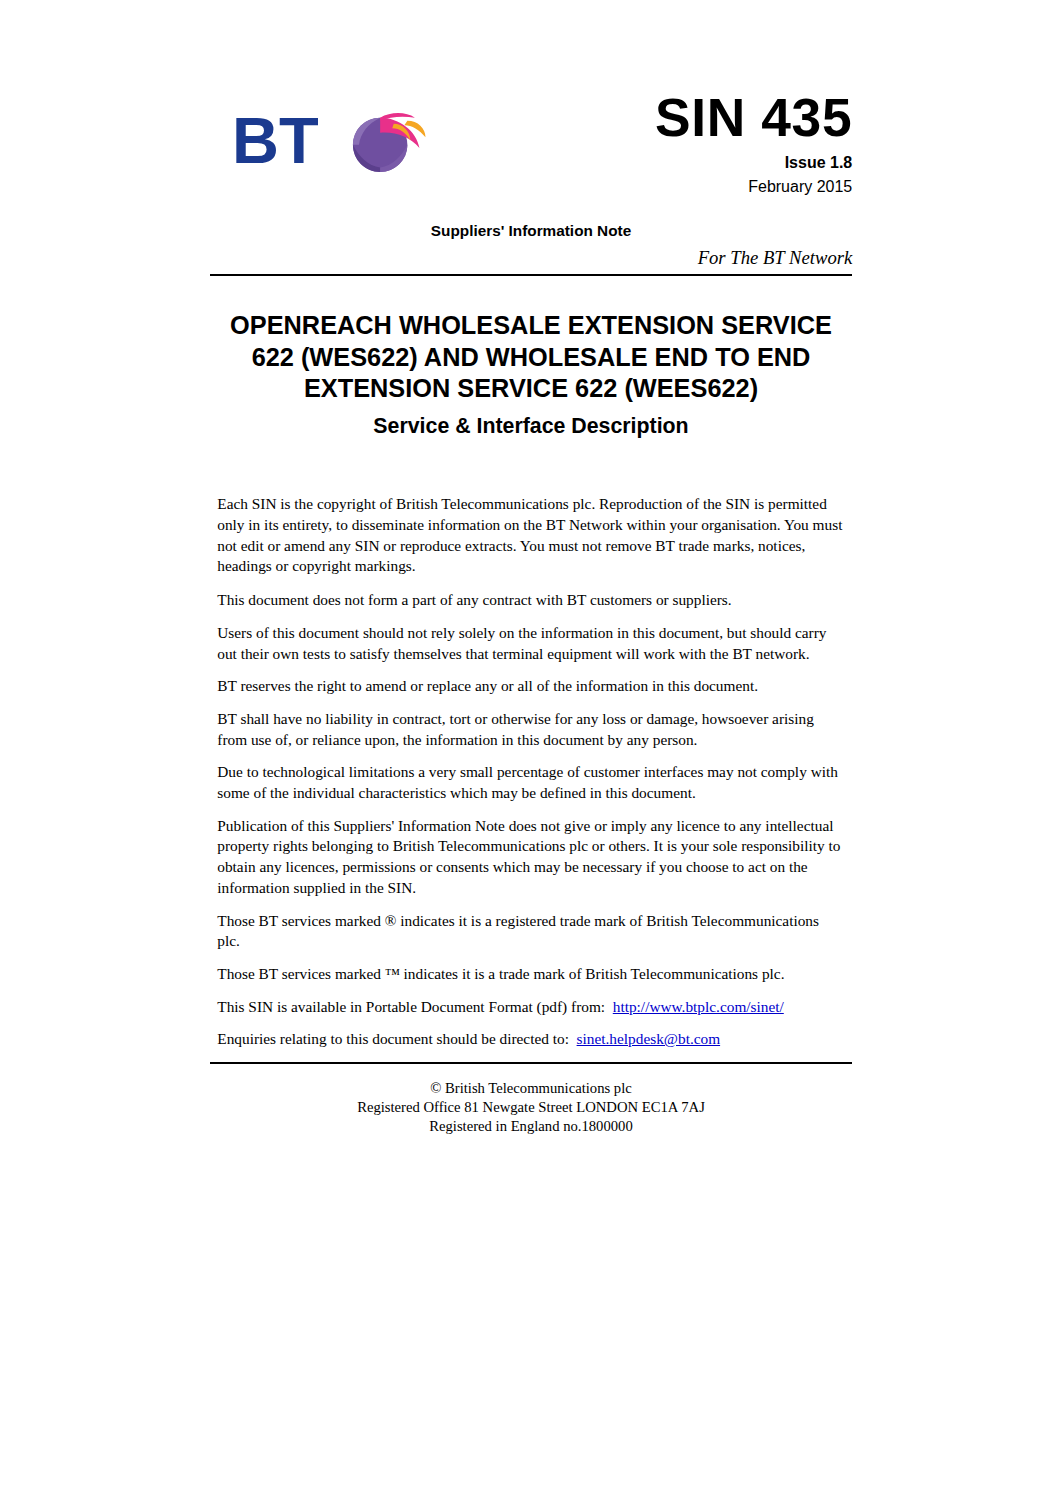BT
SIN 435
Issue 1.8
February 2015
Suppliers' Information Note
For The BT Network
OPENREACH WHOLESALE EXTENSION SERVICE 622 (WES622) AND WHOLESALE END TO END EXTENSION SERVICE 622 (WEES622)
Service & Interface Description
Each SIN is the copyright of British Telecommunications plc. Reproduction of the SIN is permitted only in its entirety, to disseminate information on the BT Network within your organisation. You must not edit or amend any SIN or reproduce extracts. You must not remove BT trade marks, notices, headings or copyright markings.
This document does not form a part of any contract with BT customers or suppliers.
Users of this document should not rely solely on the information in this document, but should carry out their own tests to satisfy themselves that terminal equipment will work with the BT network.
BT reserves the right to amend or replace any or all of the information in this document.
BT shall have no liability in contract, tort or otherwise for any loss or damage, howsoever arising from use of, or reliance upon, the information in this document by any person.
Due to technological limitations a very small percentage of customer interfaces may not comply with some of the individual characteristics which may be defined in this document.
Publication of this Suppliers' Information Note does not give or imply any licence to any intellectual property rights belonging to British Telecommunications plc or others. It is your sole responsibility to obtain any licences, permissions or consents which may be necessary if you choose to act on the information supplied in the SIN.
Those BT services marked ® indicates it is a registered trade mark of British Telecommunications plc.
Those BT services marked ™ indicates it is a trade mark of British Telecommunications plc.
This SIN is available in Portable Document Format (pdf) from: http://www.btplc.com/sinet/
Enquiries relating to this document should be directed to: sinet.helpdesk@bt.com
© British Telecommunications plc
Registered Office 81 Newgate Street LONDON EC1A 7AJ
Registered in England no.1800000